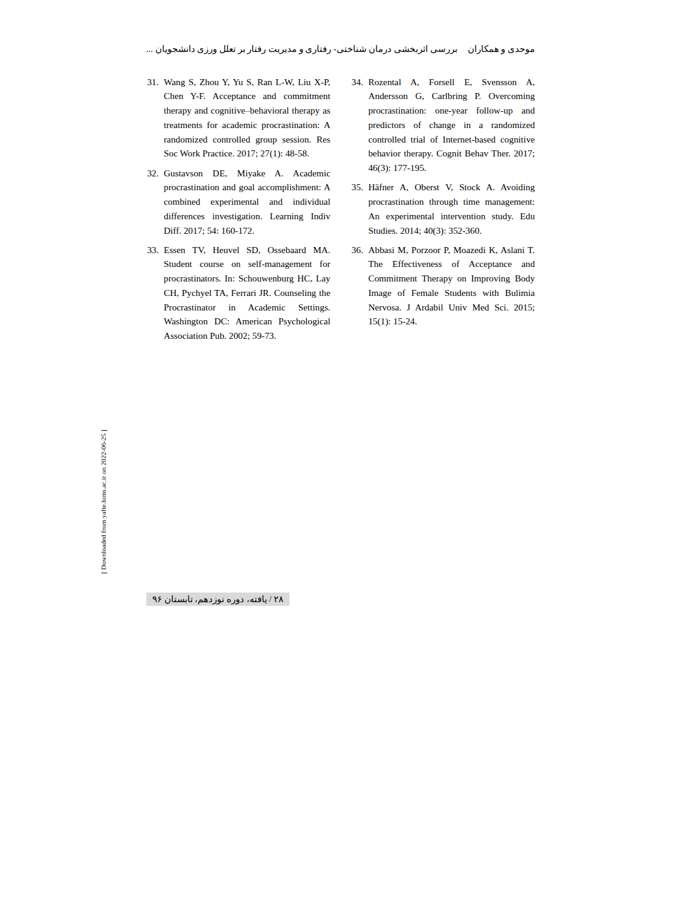موحدی و همکاران
بررسی اثربخشی درمان شناختی- رفتاری و مدیریت رفتار بر تعلل ورزی دانشجویان ...
31. Wang S, Zhou Y, Yu S, Ran L-W, Liu X-P, Chen Y-F. Acceptance and commitment therapy and cognitive–behavioral therapy as treatments for academic procrastination: A randomized controlled group session. Res Soc Work Practice. 2017; 27(1): 48-58.
32. Gustavson DE, Miyake A. Academic procrastination and goal accomplishment: A combined experimental and individual differences investigation. Learning Indiv Diff. 2017; 54: 160-172.
33. Essen TV, Heuvel SD, Ossebaard MA. Student course on self-management for procrastinators. In: Schouwenburg HC, Lay CH, Pychyel TA, Ferrari JR. Counseling the Procrastinator in Academic Settings. Washington DC: American Psychological Association Pub. 2002; 59-73.
34. Rozental A, Forsell E, Svensson A, Andersson G, Carlbring P. Overcoming procrastination: one-year follow-up and predictors of change in a randomized controlled trial of Internet-based cognitive behavior therapy. Cognit Behav Ther. 2017; 46(3): 177-195.
35. Häfner A, Oberst V, Stock A. Avoiding procrastination through time management: An experimental intervention study. Edu Studies. 2014; 40(3): 352-360.
36. Abbasi M, Porzoor P, Moazedi K, Aslani T. The Effectiveness of Acceptance and Commitment Therapy on Improving Body Image of Female Students with Bulimia Nervosa. J Ardabil Univ Med Sci. 2015; 15(1): 15-24.
[ Downloaded from yafte.lums.ac.ir on 2022-06-25 ]
۲۸ / یافته، دوره نوزدهم، تابستان ۹۶